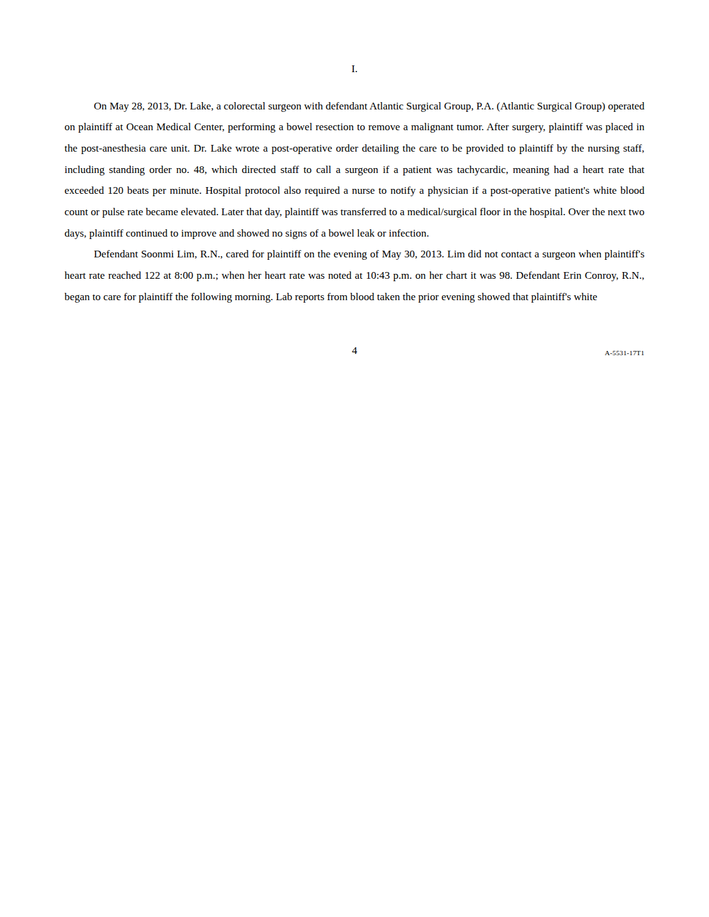I.
On May 28, 2013, Dr. Lake, a colorectal surgeon with defendant Atlantic Surgical Group, P.A. (Atlantic Surgical Group) operated on plaintiff at Ocean Medical Center, performing a bowel resection to remove a malignant tumor. After surgery, plaintiff was placed in the post-anesthesia care unit. Dr. Lake wrote a post-operative order detailing the care to be provided to plaintiff by the nursing staff, including standing order no. 48, which directed staff to call a surgeon if a patient was tachycardic, meaning had a heart rate that exceeded 120 beats per minute. Hospital protocol also required a nurse to notify a physician if a post-operative patient's white blood count or pulse rate became elevated. Later that day, plaintiff was transferred to a medical/surgical floor in the hospital. Over the next two days, plaintiff continued to improve and showed no signs of a bowel leak or infection.
Defendant Soonmi Lim, R.N., cared for plaintiff on the evening of May 30, 2013. Lim did not contact a surgeon when plaintiff's heart rate reached 122 at 8:00 p.m.; when her heart rate was noted at 10:43 p.m. on her chart it was 98. Defendant Erin Conroy, R.N., began to care for plaintiff the following morning. Lab reports from blood taken the prior evening showed that plaintiff's white
4
A-5531-17T1